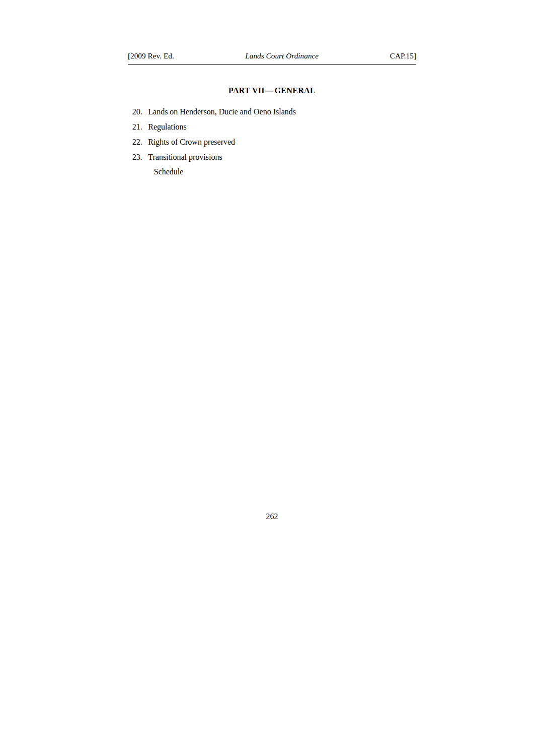[2009 Rev. Ed. Lands Court Ordinance CAP.15]
PART VII — GENERAL
20. Lands on Henderson, Ducie and Oeno Islands
21. Regulations
22. Rights of Crown preserved
23. Transitional provisions
Schedule
262